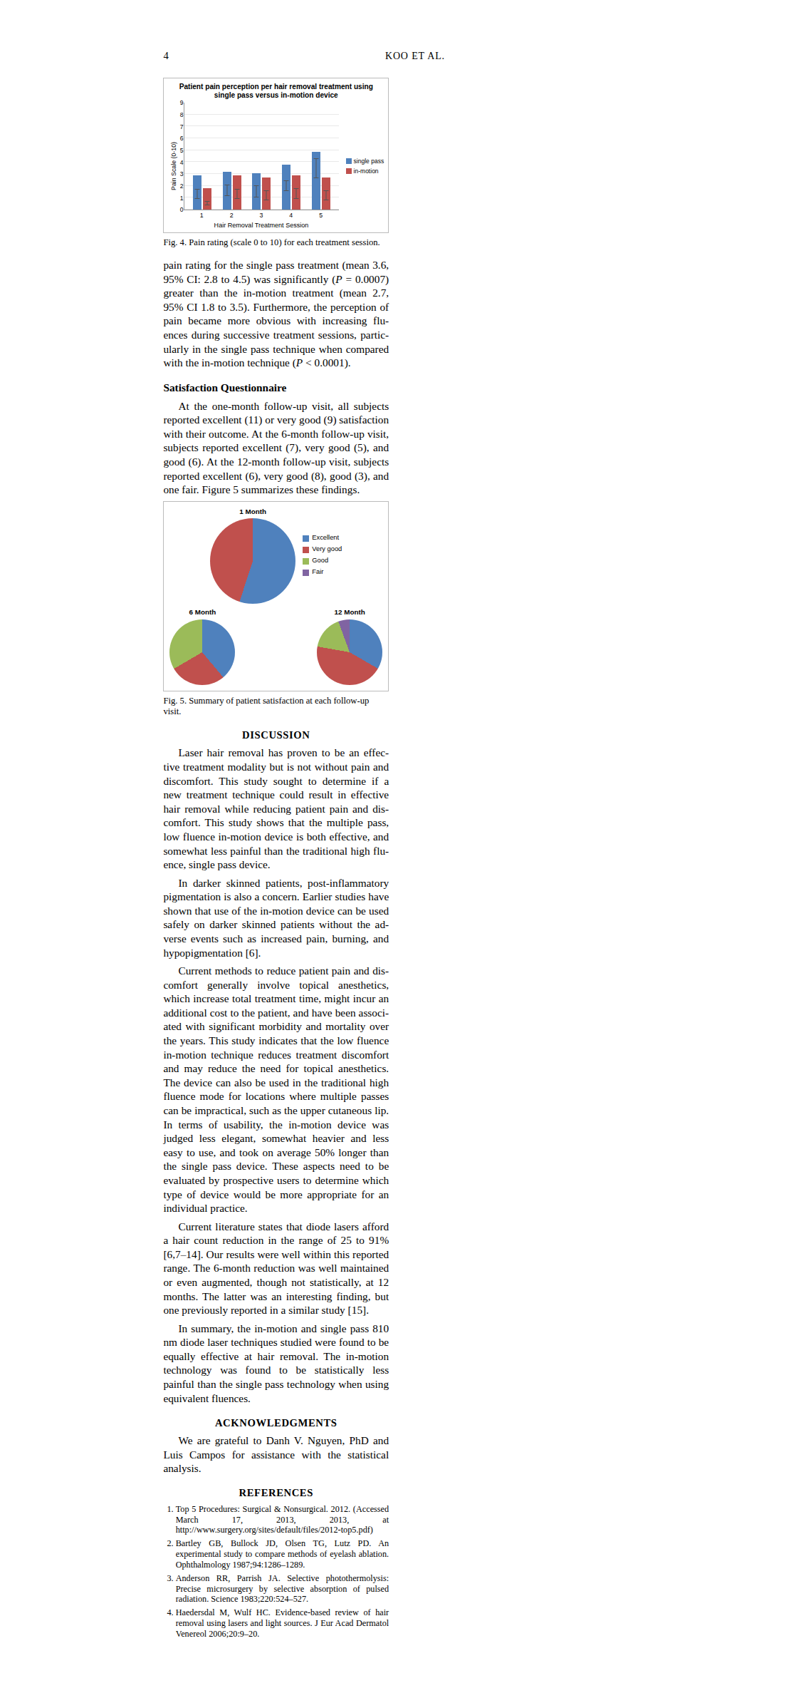4
Koo et al.
Patient pain perception per hair removal treatment using
single pass versus in-motion device
Pain Scale (0-10)
9 8 7 6 5 4 3 2 1 0
12345
Hair Removal Treatment Session
single pass
in-motion
Fig. 4. Pain rating (scale 0 to 10) for each treatment session.
pain rating for the single pass treatment (mean 3.6, 95% CI: 2.8 to 4.5) was significantly (P = 0.0007) greater than the in-motion treatment (mean 2.7, 95% CI 1.8 to 3.5). Furthermore, the perception of pain became more obvious with increasing fluences during successive treatment sessions, particularly in the single pass technique when compared with the in-motion technique (P < 0.0001).
Satisfaction Questionnaire
At the one-month follow-up visit, all subjects reported excellent (11) or very good (9) satisfaction with their outcome. At the 6-month follow-up visit, subjects reported excellent (7), very good (5), and good (6). At the 12-month follow-up visit, subjects reported excellent (6), very good (8), good (3), and one fair. Figure 5 summarizes these findings.
1 Month
Excellent
Very good
Good
Fair
6 Month
12 Month
Fig. 5. Summary of patient satisfaction at each follow-up visit.
Discussion
Laser hair removal has proven to be an effective treatment modality but is not without pain and discomfort. This study sought to determine if a new treatment technique could result in effective hair removal while reducing patient pain and discomfort. This study shows that the multiple pass, low fluence in-motion device is both effective, and somewhat less painful than the traditional high fluence, single pass device.
In darker skinned patients, post-inflammatory pigmentation is also a concern. Earlier studies have shown that use of the in-motion device can be used safely on darker skinned patients without the adverse events such as increased pain, burning, and hypopigmentation [6].
Current methods to reduce patient pain and discomfort generally involve topical anesthetics, which increase total treatment time, might incur an additional cost to the patient, and have been associated with significant morbidity and mortality over the years. This study indicates that the low fluence in-motion technique reduces treatment discomfort and may reduce the need for topical anesthetics. The device can also be used in the traditional high fluence mode for locations where multiple passes can be impractical, such as the upper cutaneous lip. In terms of usability, the in-motion device was judged less elegant, somewhat heavier and less easy to use, and took on average 50% longer than the single pass device. These aspects need to be evaluated by prospective users to determine which type of device would be more appropriate for an individual practice.
Current literature states that diode lasers afford a hair count reduction in the range of 25 to 91% [6,7–14]. Our results were well within this reported range. The 6-month reduction was well maintained or even augmented, though not statistically, at 12 months. The latter was an interesting finding, but one previously reported in a similar study [15].
In summary, the in-motion and single pass 810 nm diode laser techniques studied were found to be equally effective at hair removal. The in-motion technology was found to be statistically less painful than the single pass technology when using equivalent fluences.
Acknowledgments
We are grateful to Danh V. Nguyen, PhD and Luis Campos for assistance with the statistical analysis.
References
Top 5 Procedures: Surgical & Nonsurgical. 2012. (Accessed March 17, 2013, 2013, at http://www.surgery.org/sites/default/files/2012-top5.pdf)
Bartley GB, Bullock JD, Olsen TG, Lutz PD. An experimental study to compare methods of eyelash ablation. Ophthalmology 1987;94:1286–1289.
Anderson RR, Parrish JA. Selective photothermolysis: Precise microsurgery by selective absorption of pulsed radiation. Science 1983;220:524–527.
Haedersdal M, Wulf HC. Evidence-based review of hair removal using lasers and light sources. J Eur Acad Dermatol Venereol 2006;20:9–20.